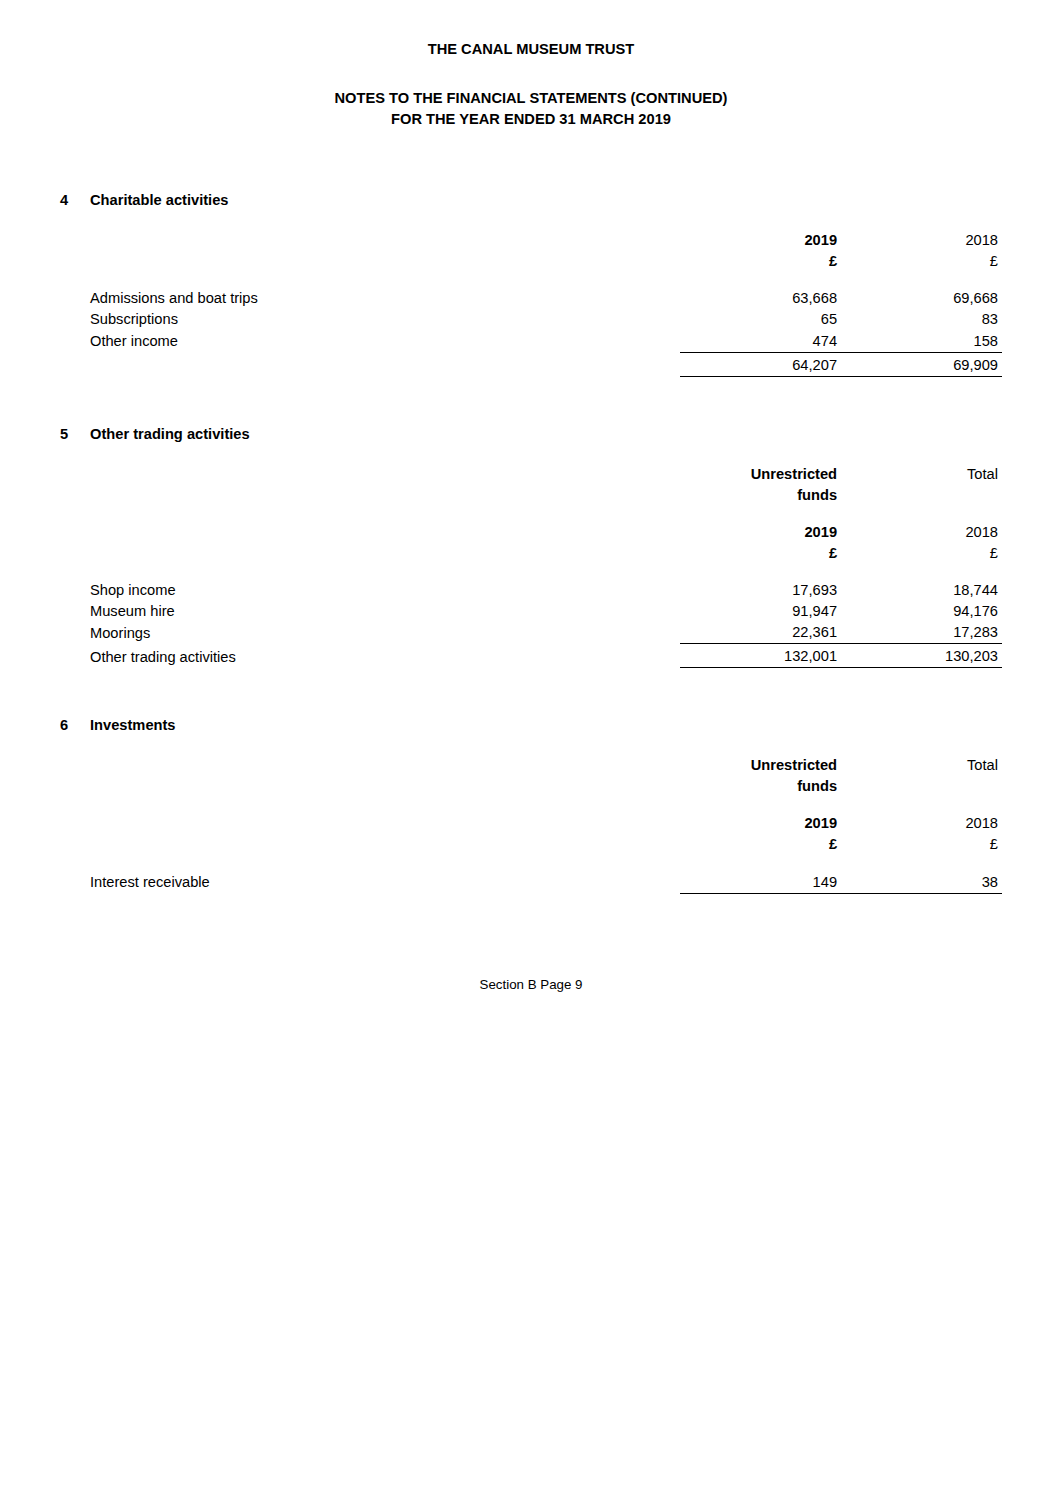THE CANAL MUSEUM TRUST
NOTES TO THE FINANCIAL STATEMENTS (CONTINUED)
FOR THE YEAR ENDED 31 MARCH 2019
4 Charitable activities
| | 2019 | 2018 |
| | £ | £ |
| Admissions and boat trips | 63,668 | 69,668 |
| Subscriptions | 65 | 83 |
| Other income | 474 | 158 |
| | 64,207 | 69,909 |
5 Other trading activities
| | Unrestricted | Total |
| | funds | |
| | 2019 | 2018 |
| | £ | £ |
| Shop income | 17,693 | 18,744 |
| Museum hire | 91,947 | 94,176 |
| Moorings | 22,361 | 17,283 |
| Other trading activities | 132,001 | 130,203 |
6 Investments
| | Unrestricted | Total |
| | funds | |
| | 2019 | 2018 |
| | £ | £ |
| Interest receivable | 149 | 38 |
Section B Page 9